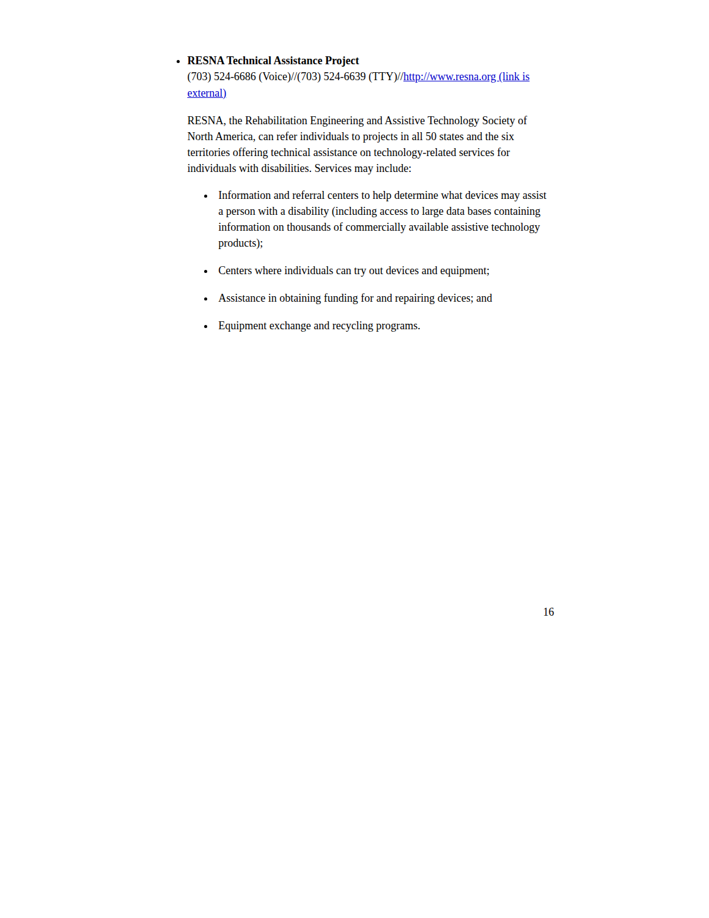RESNA Technical Assistance Project
(703) 524-6686 (Voice)//(703) 524-6639 (TTY)//http://www.resna.org (link is external)
RESNA, the Rehabilitation Engineering and Assistive Technology Society of North America, can refer individuals to projects in all 50 states and the six territories offering technical assistance on technology-related services for individuals with disabilities. Services may include:
Information and referral centers to help determine what devices may assist a person with a disability (including access to large data bases containing information on thousands of commercially available assistive technology products);
Centers where individuals can try out devices and equipment;
Assistance in obtaining funding for and repairing devices; and
Equipment exchange and recycling programs.
16